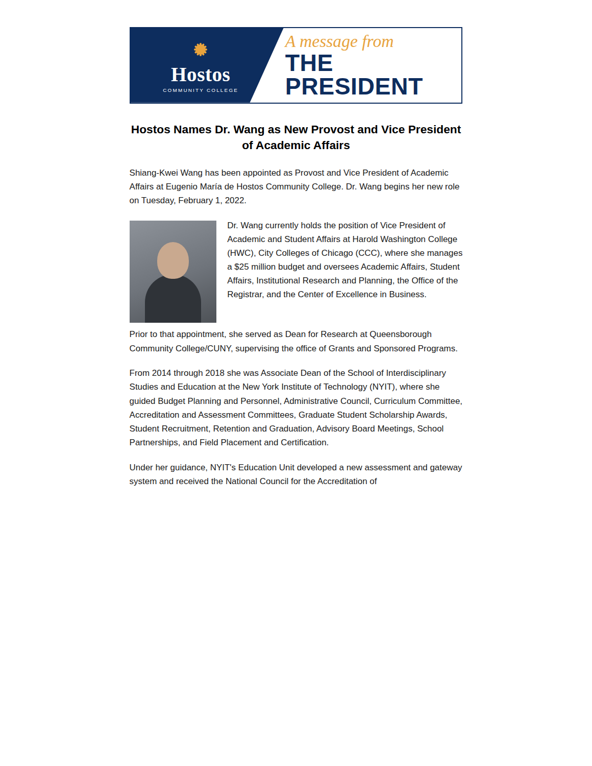Hostos
Community College
A message from
The President
Hostos Names Dr. Wang as New Provost and Vice President
of Academic Affairs
Shiang-Kwei Wang has been appointed as Provost and Vice President of Academic Affairs at Eugenio María de Hostos Community College. Dr. Wang begins her new role on Tuesday, February 1, 2022.
Dr. Wang currently holds the position of Vice President of Academic and Student Affairs at Harold Washington College (HWC), City Colleges of Chicago (CCC), where she manages a $25 million budget and oversees Academic Affairs, Student Affairs, Institutional Research and Planning, the Office of the Registrar, and the Center of Excellence in Business.
Prior to that appointment, she served as Dean for Research at Queensborough Community College/CUNY, supervising the office of Grants and Sponsored Programs.
From 2014 through 2018 she was Associate Dean of the School of Interdisciplinary Studies and Education at the New York Institute of Technology (NYIT), where she guided Budget Planning and Personnel, Administrative Council, Curriculum Committee, Accreditation and Assessment Committees, Graduate Student Scholarship Awards, Student Recruitment, Retention and Graduation, Advisory Board Meetings, School Partnerships, and Field Placement and Certification.
Under her guidance, NYIT's Education Unit developed a new assessment and gateway system and received the National Council for the Accreditation of